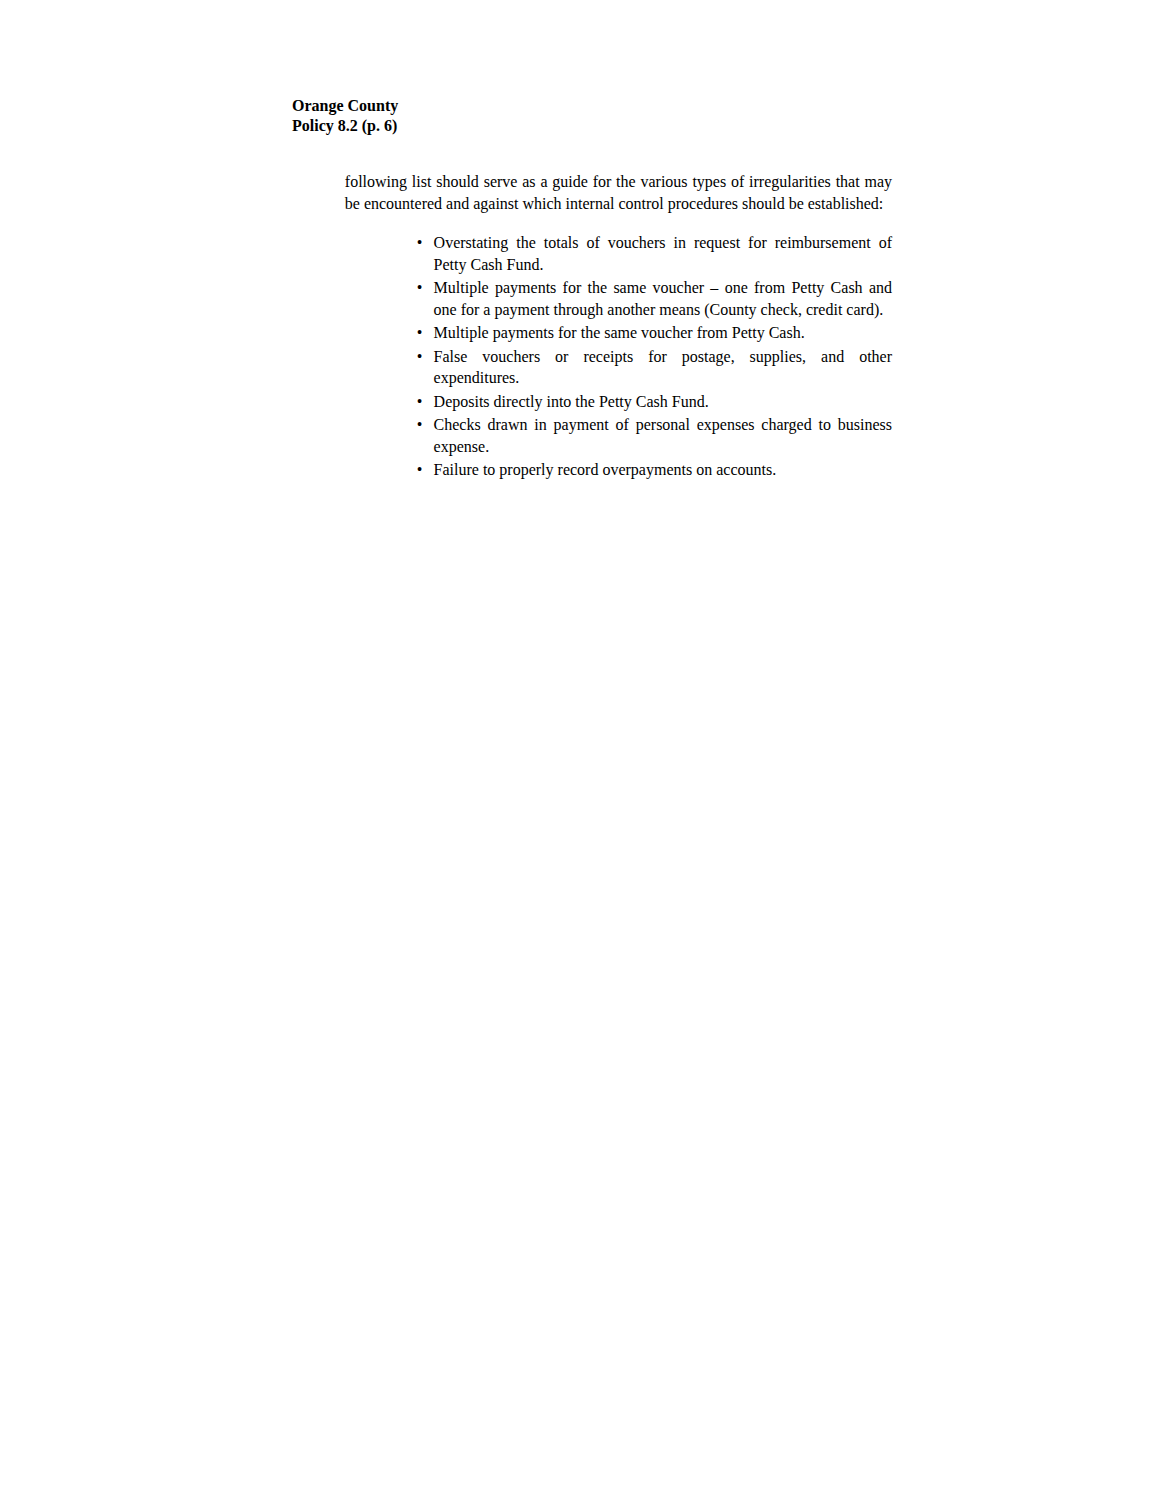Orange County
Policy 8.2 (p. 6)
following list should serve as a guide for the various types of irregularities that may be encountered and against which internal control procedures should be established:
Overstating the totals of vouchers in request for reimbursement of Petty Cash Fund.
Multiple payments for the same voucher – one from Petty Cash and one for a payment through another means (County check, credit card).
Multiple payments for the same voucher from Petty Cash.
False vouchers or receipts for postage, supplies, and other expenditures.
Deposits directly into the Petty Cash Fund.
Checks drawn in payment of personal expenses charged to business expense.
Failure to properly record overpayments on accounts.